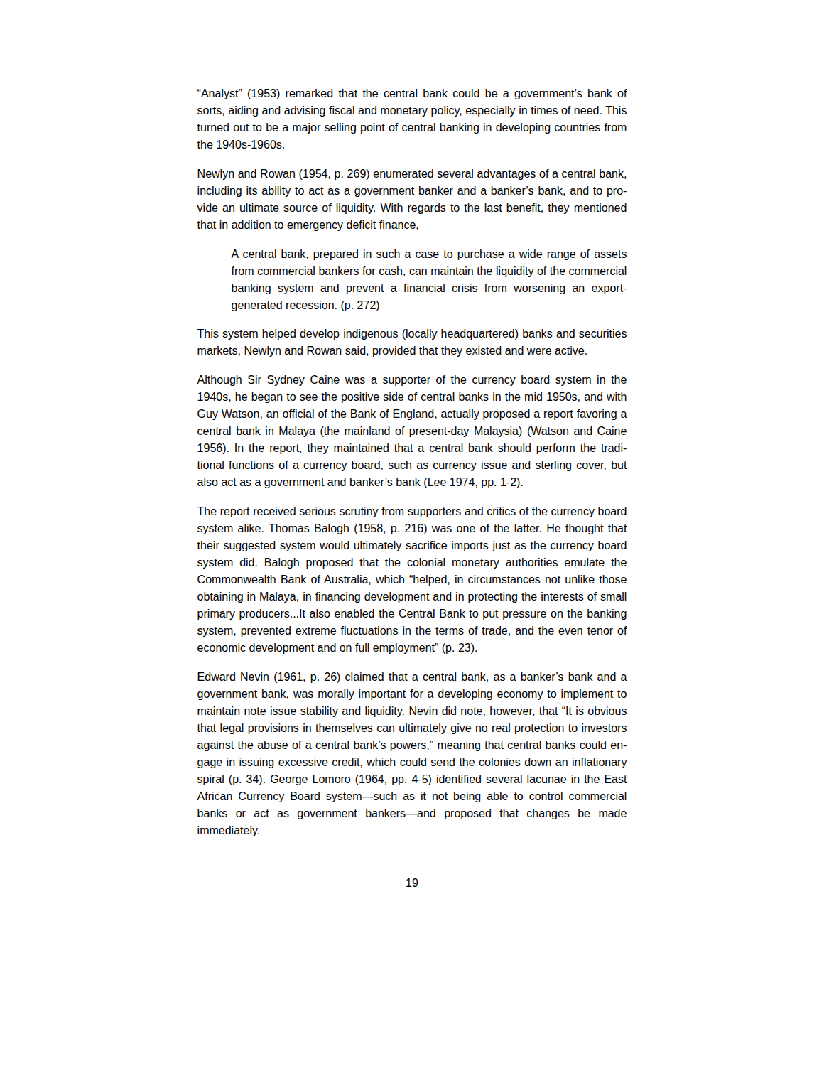“Analyst” (1953) remarked that the central bank could be a government’s bank of sorts, aiding and advising fiscal and monetary policy, especially in times of need. This turned out to be a major selling point of central banking in developing countries from the 1940s-1960s.
Newlyn and Rowan (1954, p. 269) enumerated several advantages of a central bank, including its ability to act as a government banker and a banker’s bank, and to provide an ultimate source of liquidity. With regards to the last benefit, they mentioned that in addition to emergency deficit finance,
A central bank, prepared in such a case to purchase a wide range of assets from commercial bankers for cash, can maintain the liquidity of the commercial banking system and prevent a financial crisis from worsening an export-generated recession. (p. 272)
This system helped develop indigenous (locally headquartered) banks and securities markets, Newlyn and Rowan said, provided that they existed and were active.
Although Sir Sydney Caine was a supporter of the currency board system in the 1940s, he began to see the positive side of central banks in the mid 1950s, and with Guy Watson, an official of the Bank of England, actually proposed a report favoring a central bank in Malaya (the mainland of present-day Malaysia) (Watson and Caine 1956). In the report, they maintained that a central bank should perform the traditional functions of a currency board, such as currency issue and sterling cover, but also act as a government and banker’s bank (Lee 1974, pp. 1-2).
The report received serious scrutiny from supporters and critics of the currency board system alike. Thomas Balogh (1958, p. 216) was one of the latter. He thought that their suggested system would ultimately sacrifice imports just as the currency board system did. Balogh proposed that the colonial monetary authorities emulate the Commonwealth Bank of Australia, which “helped, in circumstances not unlike those obtaining in Malaya, in financing development and in protecting the interests of small primary producers...It also enabled the Central Bank to put pressure on the banking system, prevented extreme fluctuations in the terms of trade, and the even tenor of economic development and on full employment” (p. 23).
Edward Nevin (1961, p. 26) claimed that a central bank, as a banker’s bank and a government bank, was morally important for a developing economy to implement to maintain note issue stability and liquidity. Nevin did note, however, that “It is obvious that legal provisions in themselves can ultimately give no real protection to investors against the abuse of a central bank’s powers,” meaning that central banks could engage in issuing excessive credit, which could send the colonies down an inflationary spiral (p. 34). George Lomoro (1964, pp. 4-5) identified several lacunae in the East African Currency Board system—such as it not being able to control commercial banks or act as government bankers—and proposed that changes be made immediately.
19